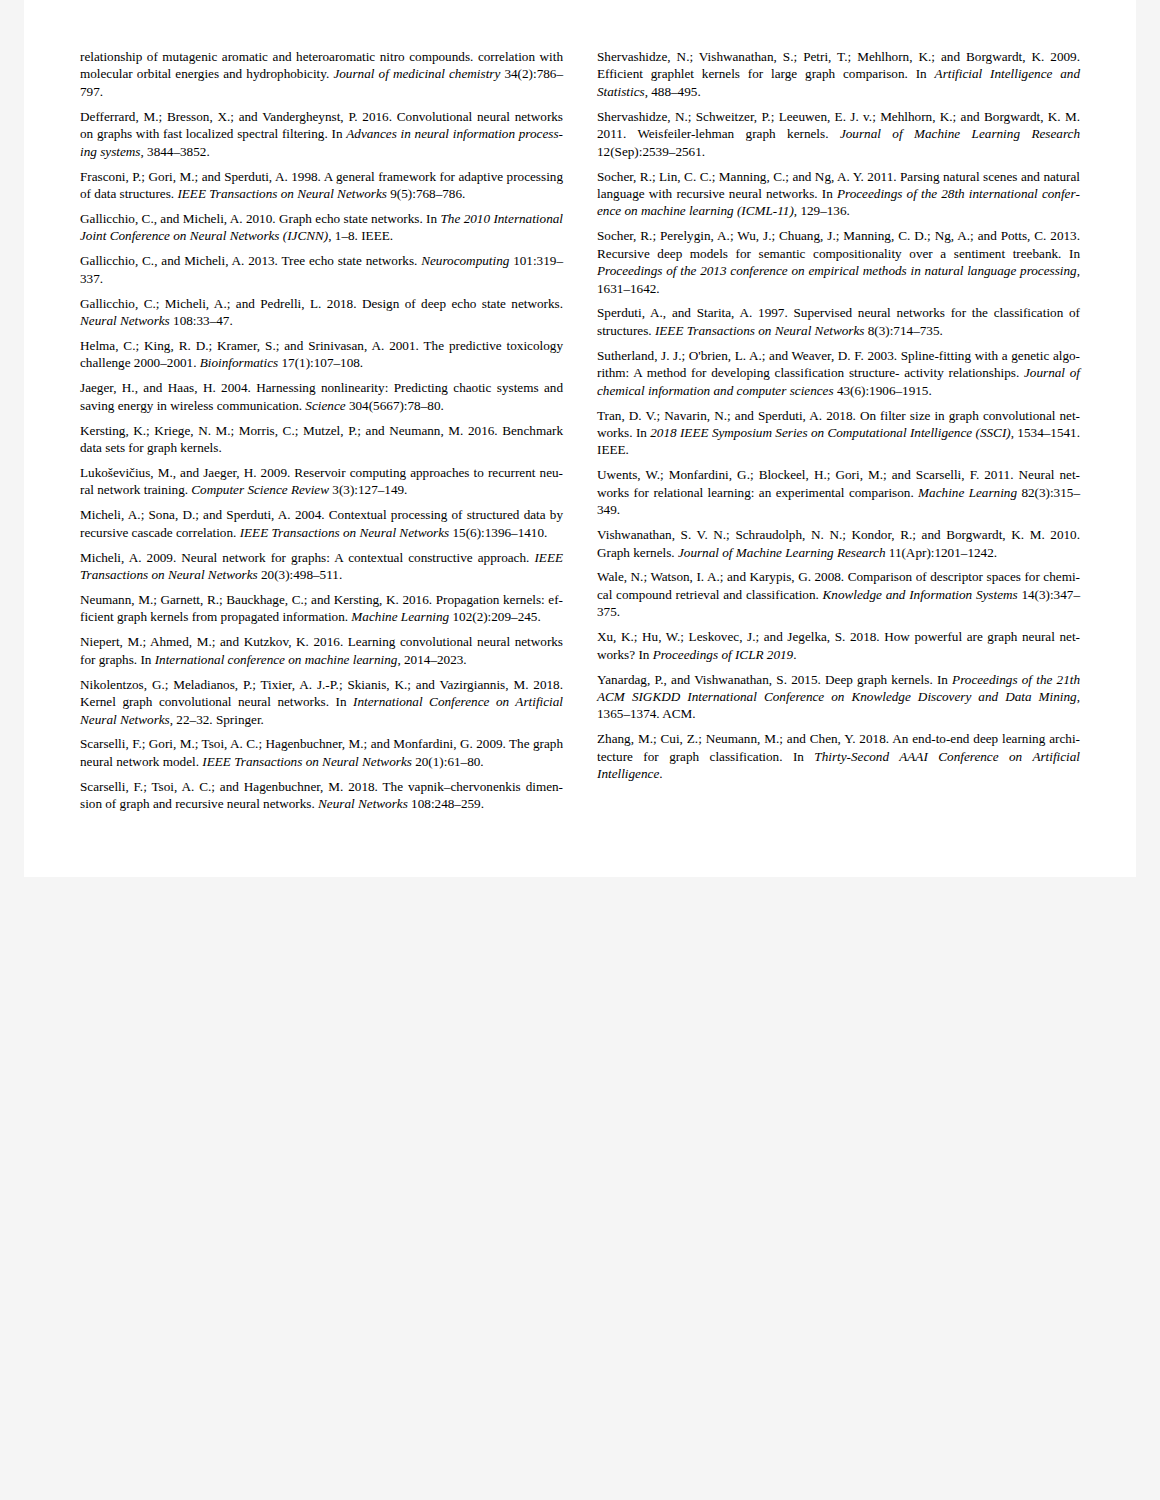relationship of mutagenic aromatic and heteroaromatic nitro compounds. correlation with molecular orbital energies and hydrophobicity. Journal of medicinal chemistry 34(2):786–797.
Defferrard, M.; Bresson, X.; and Vandergheynst, P. 2016. Convolutional neural networks on graphs with fast localized spectral filtering. In Advances in neural information processing systems, 3844–3852.
Frasconi, P.; Gori, M.; and Sperduti, A. 1998. A general framework for adaptive processing of data structures. IEEE Transactions on Neural Networks 9(5):768–786.
Gallicchio, C., and Micheli, A. 2010. Graph echo state networks. In The 2010 International Joint Conference on Neural Networks (IJCNN), 1–8. IEEE.
Gallicchio, C., and Micheli, A. 2013. Tree echo state networks. Neurocomputing 101:319–337.
Gallicchio, C.; Micheli, A.; and Pedrelli, L. 2018. Design of deep echo state networks. Neural Networks 108:33–47.
Helma, C.; King, R. D.; Kramer, S.; and Srinivasan, A. 2001. The predictive toxicology challenge 2000–2001. Bioinformatics 17(1):107–108.
Jaeger, H., and Haas, H. 2004. Harnessing nonlinearity: Predicting chaotic systems and saving energy in wireless communication. Science 304(5667):78–80.
Kersting, K.; Kriege, N. M.; Morris, C.; Mutzel, P.; and Neumann, M. 2016. Benchmark data sets for graph kernels.
Lukoševičius, M., and Jaeger, H. 2009. Reservoir computing approaches to recurrent neural network training. Computer Science Review 3(3):127–149.
Micheli, A.; Sona, D.; and Sperduti, A. 2004. Contextual processing of structured data by recursive cascade correlation. IEEE Transactions on Neural Networks 15(6):1396–1410.
Micheli, A. 2009. Neural network for graphs: A contextual constructive approach. IEEE Transactions on Neural Networks 20(3):498–511.
Neumann, M.; Garnett, R.; Bauckhage, C.; and Kersting, K. 2016. Propagation kernels: efficient graph kernels from propagated information. Machine Learning 102(2):209–245.
Niepert, M.; Ahmed, M.; and Kutzkov, K. 2016. Learning convolutional neural networks for graphs. In International conference on machine learning, 2014–2023.
Nikolentzos, G.; Meladianos, P.; Tixier, A. J.-P.; Skianis, K.; and Vazirgiannis, M. 2018. Kernel graph convolutional neural networks. In International Conference on Artificial Neural Networks, 22–32. Springer.
Scarselli, F.; Gori, M.; Tsoi, A. C.; Hagenbuchner, M.; and Monfardini, G. 2009. The graph neural network model. IEEE Transactions on Neural Networks 20(1):61–80.
Scarselli, F.; Tsoi, A. C.; and Hagenbuchner, M. 2018. The vapnik–chervonenkis dimension of graph and recursive neural networks. Neural Networks 108:248–259.
Shervashidze, N.; Vishwanathan, S.; Petri, T.; Mehlhorn, K.; and Borgwardt, K. 2009. Efficient graphlet kernels for large graph comparison. In Artificial Intelligence and Statistics, 488–495.
Shervashidze, N.; Schweitzer, P.; Leeuwen, E. J. v.; Mehlhorn, K.; and Borgwardt, K. M. 2011. Weisfeiler-lehman graph kernels. Journal of Machine Learning Research 12(Sep):2539–2561.
Socher, R.; Lin, C. C.; Manning, C.; and Ng, A. Y. 2011. Parsing natural scenes and natural language with recursive neural networks. In Proceedings of the 28th international conference on machine learning (ICML-11), 129–136.
Socher, R.; Perelygin, A.; Wu, J.; Chuang, J.; Manning, C. D.; Ng, A.; and Potts, C. 2013. Recursive deep models for semantic compositionality over a sentiment treebank. In Proceedings of the 2013 conference on empirical methods in natural language processing, 1631–1642.
Sperduti, A., and Starita, A. 1997. Supervised neural networks for the classification of structures. IEEE Transactions on Neural Networks 8(3):714–735.
Sutherland, J. J.; O'brien, L. A.; and Weaver, D. F. 2003. Spline-fitting with a genetic algorithm: A method for developing classification structure- activity relationships. Journal of chemical information and computer sciences 43(6):1906–1915.
Tran, D. V.; Navarin, N.; and Sperduti, A. 2018. On filter size in graph convolutional networks. In 2018 IEEE Symposium Series on Computational Intelligence (SSCI), 1534–1541. IEEE.
Uwents, W.; Monfardini, G.; Blockeel, H.; Gori, M.; and Scarselli, F. 2011. Neural networks for relational learning: an experimental comparison. Machine Learning 82(3):315–349.
Vishwanathan, S. V. N.; Schraudolph, N. N.; Kondor, R.; and Borgwardt, K. M. 2010. Graph kernels. Journal of Machine Learning Research 11(Apr):1201–1242.
Wale, N.; Watson, I. A.; and Karypis, G. 2008. Comparison of descriptor spaces for chemical compound retrieval and classification. Knowledge and Information Systems 14(3):347–375.
Xu, K.; Hu, W.; Leskovec, J.; and Jegelka, S. 2018. How powerful are graph neural networks? In Proceedings of ICLR 2019.
Yanardag, P., and Vishwanathan, S. 2015. Deep graph kernels. In Proceedings of the 21th ACM SIGKDD International Conference on Knowledge Discovery and Data Mining, 1365–1374. ACM.
Zhang, M.; Cui, Z.; Neumann, M.; and Chen, Y. 2018. An end-to-end deep learning architecture for graph classification. In Thirty-Second AAAI Conference on Artificial Intelligence.